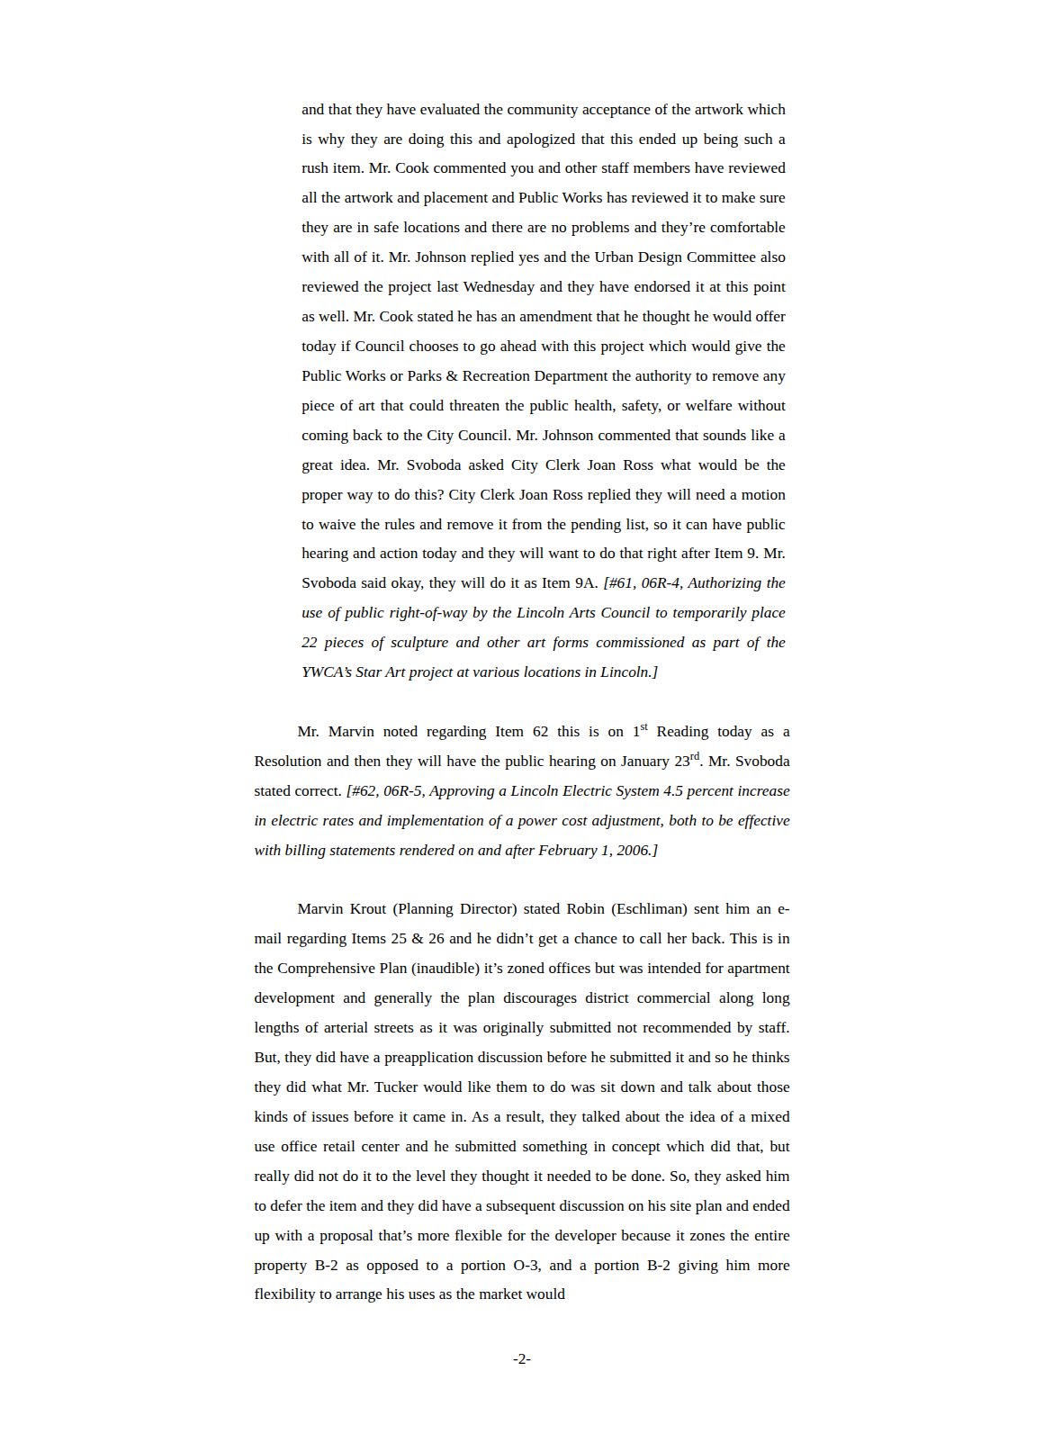and that they have evaluated the community acceptance of the artwork which is why they are doing this and apologized that this ended up being such a rush item. Mr. Cook commented you and other staff members have reviewed all the artwork and placement and Public Works has reviewed it to make sure they are in safe locations and there are no problems and they’re comfortable with all of it. Mr. Johnson replied yes and the Urban Design Committee also reviewed the project last Wednesday and they have endorsed it at this point as well. Mr. Cook stated he has an amendment that he thought he would offer today if Council chooses to go ahead with this project which would give the Public Works or Parks & Recreation Department the authority to remove any piece of art that could threaten the public health, safety, or welfare without coming back to the City Council. Mr. Johnson commented that sounds like a great idea. Mr. Svoboda asked City Clerk Joan Ross what would be the proper way to do this? City Clerk Joan Ross replied they will need a motion to waive the rules and remove it from the pending list, so it can have public hearing and action today and they will want to do that right after Item 9. Mr. Svoboda said okay, they will do it as Item 9A. [#61, 06R-4, Authorizing the use of public right-of-way by the Lincoln Arts Council to temporarily place 22 pieces of sculpture and other art forms commissioned as part of the YWCA’s Star Art project at various locations in Lincoln.]
Mr. Marvin noted regarding Item 62 this is on 1st Reading today as a Resolution and then they will have the public hearing on January 23rd. Mr. Svoboda stated correct. [#62, 06R-5, Approving a Lincoln Electric System 4.5 percent increase in electric rates and implementation of a power cost adjustment, both to be effective with billing statements rendered on and after February 1, 2006.]
Marvin Krout (Planning Director) stated Robin (Eschliman) sent him an e-mail regarding Items 25 & 26 and he didn’t get a chance to call her back. This is in the Comprehensive Plan (inaudible) it’s zoned offices but was intended for apartment development and generally the plan discourages district commercial along long lengths of arterial streets as it was originally submitted not recommended by staff. But, they did have a preapplication discussion before he submitted it and so he thinks they did what Mr. Tucker would like them to do was sit down and talk about those kinds of issues before it came in. As a result, they talked about the idea of a mixed use office retail center and he submitted something in concept which did that, but really did not do it to the level they thought it needed to be done. So, they asked him to defer the item and they did have a subsequent discussion on his site plan and ended up with a proposal that’s more flexible for the developer because it zones the entire property B-2 as opposed to a portion O-3, and a portion B-2 giving him more flexibility to arrange his uses as the market would
-2-